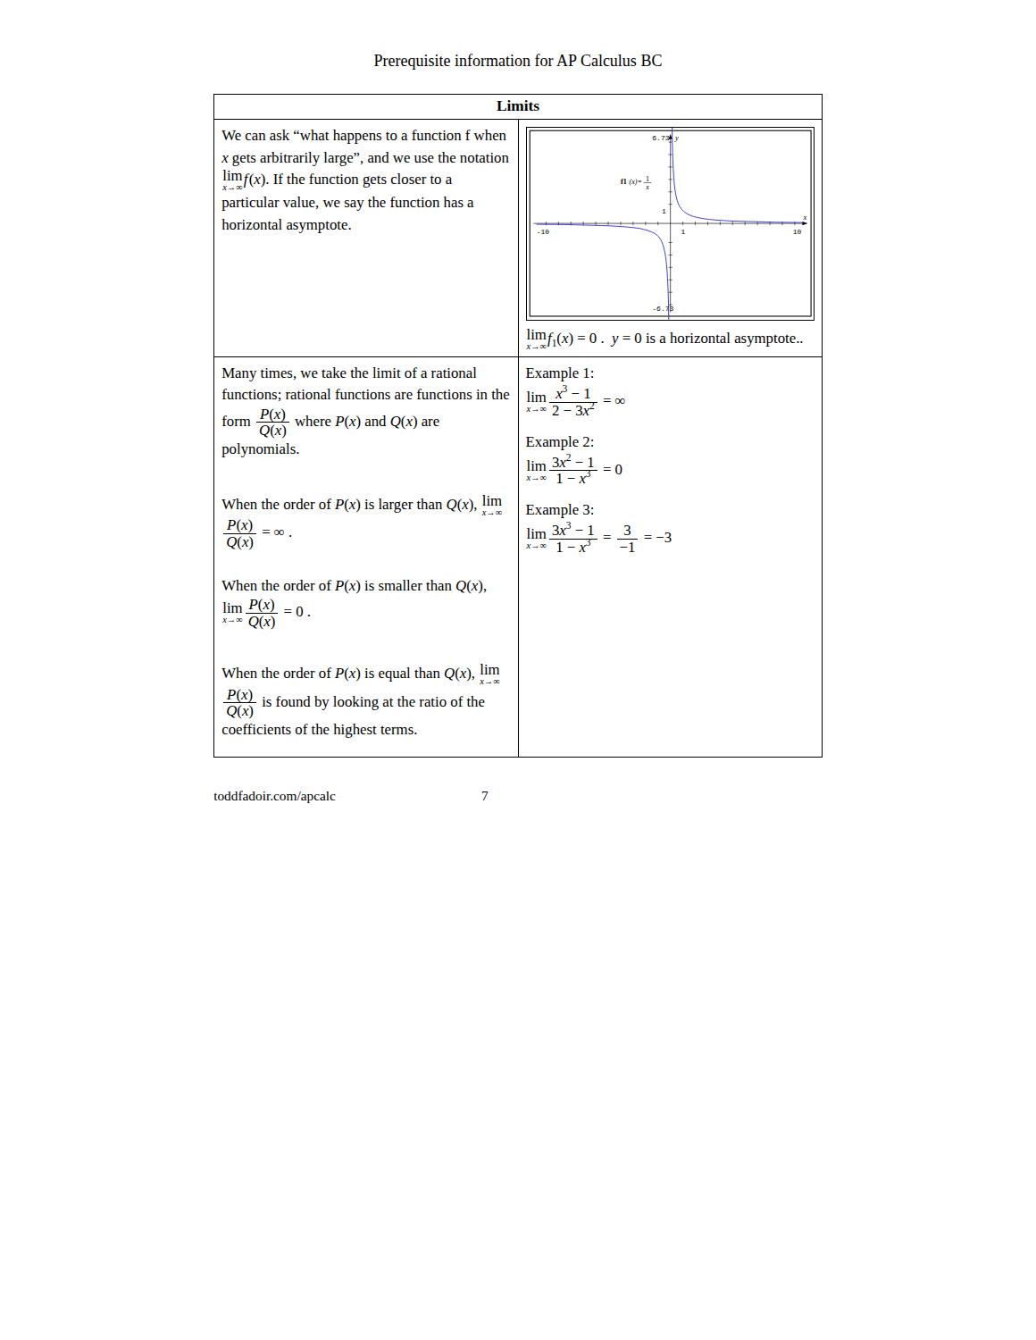Prerequisite information for AP Calculus BC
| Limits |
| --- |
| We can ask “what happens to a function f when x gets arbitrarily large”, and we use the notation lim x →∞ f ( x ) . If the function gets closer to a particular value, we say the function has a horizontal asymptote. | 6.73 y -6.73 -10 10 x 1 1 f1 (x)= 1 x lim x →∞ f 1 ( x ) = 0 . y = 0 is a horizontal asymptote.. |
| Many times, we take the limit of a rational functions; rational functions are functions in the form P ( x ) Q ( x ) where P ( x ) and Q ( x ) are polynomials. When the order of P ( x ) is larger than Q ( x ) , lim x →∞ P ( x ) Q ( x ) = ∞ . When the order of P ( x ) is smaller than Q ( x ) , lim x →∞ P ( x ) Q ( x ) = 0 . When the order of P ( x ) is equal than Q ( x ) , lim x →∞ P ( x ) Q ( x ) is found by looking at the ratio of the coefficients of the highest terms. | Example 1: lim x →∞ x 3 − 1 2 − 3 x 2 = ∞ Example 2: lim x →∞ 3 x 2 − 1 1 − x 3 = 0 Example 3: lim x →∞ 3 x 3 − 1 1 − x 3 = 3 −1 = −3 |
toddfadoir.com/apcalc
7